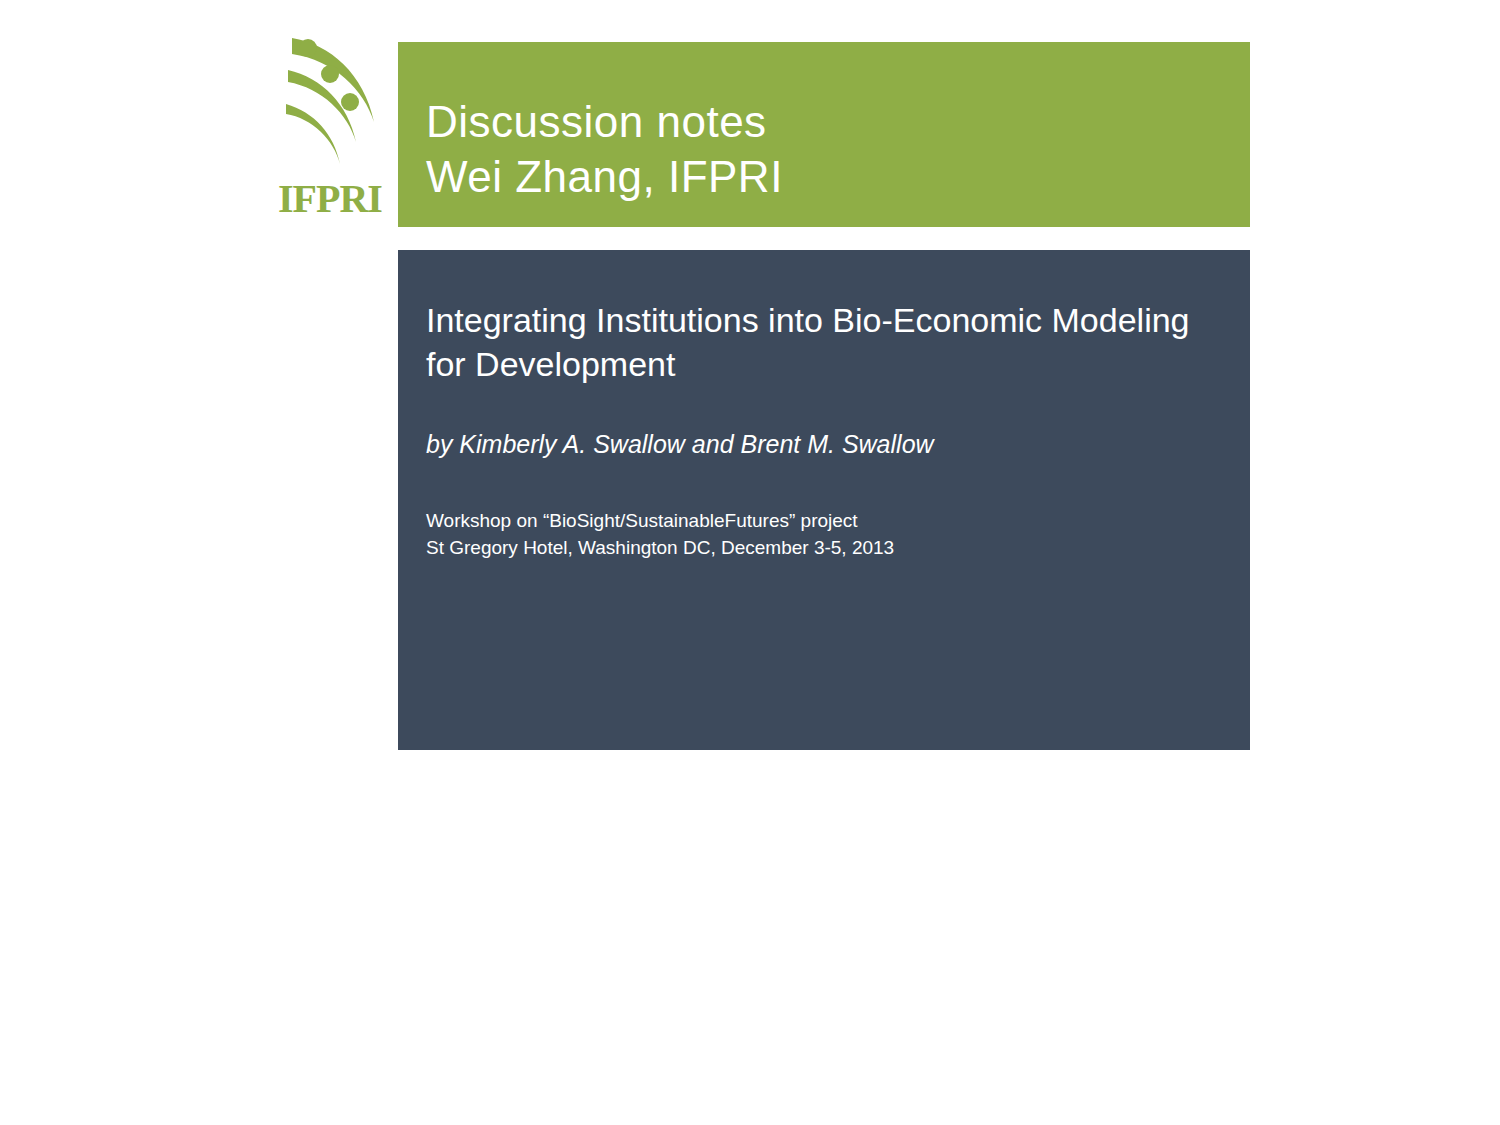Discussion notes
Wei Zhang, IFPRI
IFPRI
Integrating Institutions into Bio-Economic Modeling for Development
by Kimberly A. Swallow and Brent M. Swallow
Workshop on “BioSight/SustainableFutures” project
St Gregory Hotel, Washington DC, December 3-5, 2013